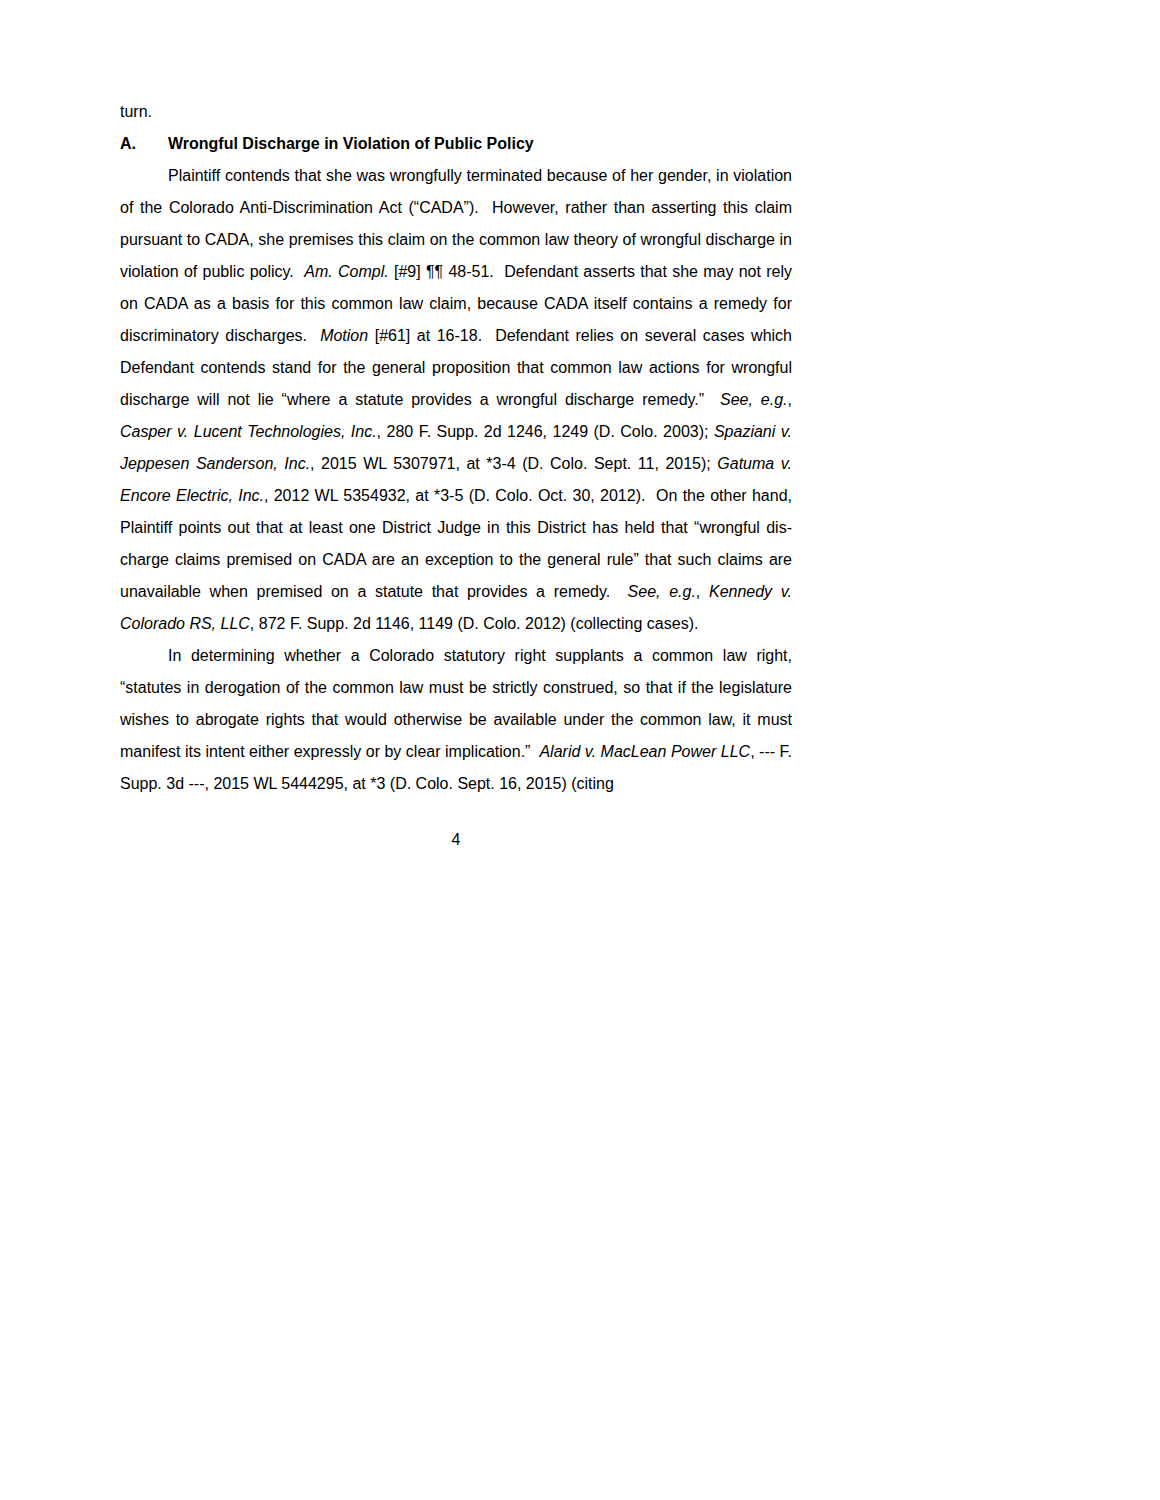turn.
A. Wrongful Discharge in Violation of Public Policy
Plaintiff contends that she was wrongfully terminated because of her gender, in violation of the Colorado Anti-Discrimination Act (“CADA”). However, rather than asserting this claim pursuant to CADA, she premises this claim on the common law theory of wrongful discharge in violation of public policy. Am. Compl. [#9] ¶¶ 48-51. Defendant asserts that she may not rely on CADA as a basis for this common law claim, because CADA itself contains a remedy for discriminatory discharges. Motion [#61] at 16-18. Defendant relies on several cases which Defendant contends stand for the general proposition that common law actions for wrongful discharge will not lie “where a statute provides a wrongful discharge remedy.” See, e.g., Casper v. Lucent Technologies, Inc., 280 F. Supp. 2d 1246, 1249 (D. Colo. 2003); Spaziani v. Jeppesen Sanderson, Inc., 2015 WL 5307971, at *3-4 (D. Colo. Sept. 11, 2015); Gatuma v. Encore Electric, Inc., 2012 WL 5354932, at *3-5 (D. Colo. Oct. 30, 2012). On the other hand, Plaintiff points out that at least one District Judge in this District has held that “wrongful discharge claims premised on CADA are an exception to the general rule” that such claims are unavailable when premised on a statute that provides a remedy. See, e.g., Kennedy v. Colorado RS, LLC, 872 F. Supp. 2d 1146, 1149 (D. Colo. 2012) (collecting cases).
In determining whether a Colorado statutory right supplants a common law right, “statutes in derogation of the common law must be strictly construed, so that if the legislature wishes to abrogate rights that would otherwise be available under the common law, it must manifest its intent either expressly or by clear implication.” Alarid v. MacLean Power LLC, --- F. Supp. 3d ---, 2015 WL 5444295, at *3 (D. Colo. Sept. 16, 2015) (citing
4